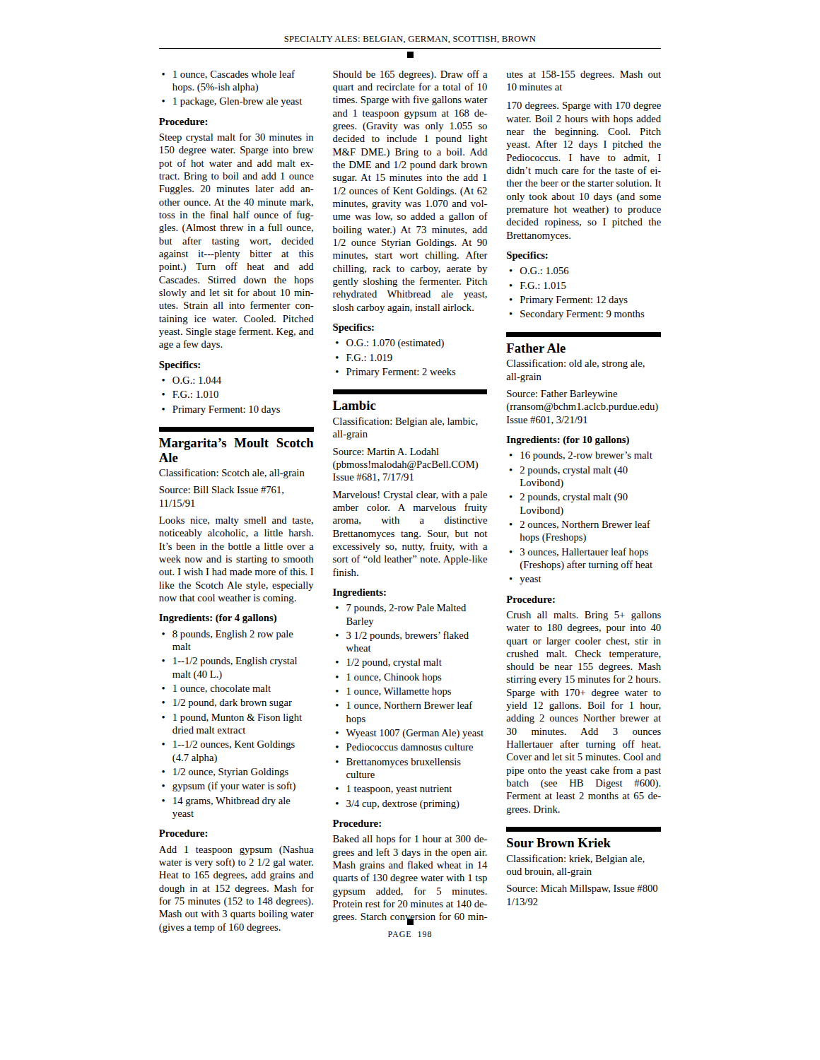SPECIALTY ALES: BELGIAN, GERMAN, SCOTTISH, BROWN
1 ounce, Cascades whole leaf hops. (5%-ish alpha)
1 package, Glen-brew ale yeast
Procedure:
Steep crystal malt for 30 minutes in 150 degree water. Sparge into brew pot of hot water and add malt extract. Bring to boil and add 1 ounce Fuggles. 20 minutes later add another ounce. At the 40 minute mark, toss in the final half ounce of fuggles. (Almost threw in a full ounce, but after tasting wort, decided against it---plenty bitter at this point.) Turn off heat and add Cascades. Stirred down the hops slowly and let sit for about 10 minutes. Strain all into fermenter containing ice water. Cooled. Pitched yeast. Single stage ferment. Keg, and age a few days.
Specifics:
O.G.: 1.044
F.G.: 1.010
Primary Ferment: 10 days
Margarita’s Moult Scotch Ale
Classification: Scotch ale, all-grain
Source: Bill Slack Issue #761, 11/15/91
Looks nice, malty smell and taste, noticeably alcoholic, a little harsh. It’s been in the bottle a little over a week now and is starting to smooth out. I wish I had made more of this. I like the Scotch Ale style, especially now that cool weather is coming.
Ingredients: (for 4 gallons)
8 pounds, English 2 row pale malt
1--1/2 pounds, English crystal malt (40 L.)
1 ounce, chocolate malt
1/2 pound, dark brown sugar
1 pound, Munton & Fison light dried malt extract
1--1/2 ounces, Kent Goldings (4.7 alpha)
1/2 ounce, Styrian Goldings
gypsum (if your water is soft)
14 grams, Whitbread dry ale yeast
Procedure:
Add 1 teaspoon gypsum (Nashua water is very soft) to 2 1/2 gal water. Heat to 165 degrees, add grains and dough in at 152 degrees. Mash for for 75 minutes (152 to 148 degrees). Mash out with 3 quarts boiling water (gives a temp of 160 degrees.
Should be 165 degrees). Draw off a quart and recirclate for a total of 10 times. Sparge with five gallons water and 1 teaspoon gypsum at 168 degrees. (Gravity was only 1.055 so decided to include 1 pound light M&F DME.) Bring to a boil. Add the DME and 1/2 pound dark brown sugar. At 15 minutes into the add 1 1/2 ounces of Kent Goldings. (At 62 minutes, gravity was 1.070 and volume was low, so added a gallon of boiling water.) At 73 minutes, add 1/2 ounce Styrian Goldings. At 90 minutes, start wort chilling. After chilling, rack to carboy, aerate by gently sloshing the fermenter. Pitch rehydrated Whitbread ale yeast, slosh carboy again, install airlock.
Specifics:
O.G.: 1.070 (estimated)
F.G.: 1.019
Primary Ferment: 2 weeks
Lambic
Classification: Belgian ale, lambic, all-grain
Source: Martin A. Lodahl (pbmoss!malodah@PacBell.COM) Issue #681, 7/17/91
Marvelous! Crystal clear, with a pale amber color. A marvelous fruity aroma, with a distinctive Brettanomyces tang. Sour, but not excessively so, nutty, fruity, with a sort of “old leather” note. Apple-like finish.
Ingredients:
7 pounds, 2-row Pale Malted Barley
3 1/2 pounds, brewers’ flaked wheat
1/2 pound, crystal malt
1 ounce, Chinook hops
1 ounce, Willamette hops
1 ounce, Northern Brewer leaf hops
Wyeast 1007 (German Ale) yeast
Pediococcus damnosus culture
Brettanomyces bruxellensis culture
1 teaspoon, yeast nutrient
3/4 cup, dextrose (priming)
Procedure:
Baked all hops for 1 hour at 300 degrees and left 3 days in the open air. Mash grains and flaked wheat in 14 quarts of 130 degree water with 1 tsp gypsum added, for 5 minutes. Protein rest for 20 minutes at 140 degrees. Starch conversion for 60 minutes at 158-155 degrees. Mash out 10 minutes at
170 degrees. Sparge with 170 degree water. Boil 2 hours with hops added near the beginning. Cool. Pitch yeast. After 12 days I pitched the Pediococcus. I have to admit, I didn’t much care for the taste of either the beer or the starter solution. It only took about 10 days (and some premature hot weather) to produce decided ropiness, so I pitched the Brettanomyces.
Specifics:
O.G.: 1.056
F.G.: 1.015
Primary Ferment: 12 days
Secondary Ferment: 9 months
Father Ale
Classification: old ale, strong ale, all-grain
Source: Father Barleywine (rransom@bchm1.aclcb.purdue.edu) Issue #601, 3/21/91
Ingredients: (for 10 gallons)
16 pounds, 2-row brewer’s malt
2 pounds, crystal malt (40 Lovibond)
2 pounds, crystal malt (90 Lovibond)
2 ounces, Northern Brewer leaf hops (Freshops)
3 ounces, Hallertauer leaf hops (Freshops) after turning off heat
yeast
Procedure:
Crush all malts. Bring 5+ gallons water to 180 degrees, pour into 40 quart or larger cooler chest, stir in crushed malt. Check temperature, should be near 155 degrees. Mash stirring every 15 minutes for 2 hours. Sparge with 170+ degree water to yield 12 gallons. Boil for 1 hour, adding 2 ounces Norther brewer at 30 minutes. Add 3 ounces Hallertauer after turning off heat. Cover and let sit 5 minutes. Cool and pipe onto the yeast cake from a past batch (see HB Digest #600). Ferment at least 2 months at 65 degrees. Drink.
Sour Brown Kriek
Classification: kriek, Belgian ale, oud brouin, all-grain
Source: Micah Millspaw, Issue #800 1/13/92
PAGE 198